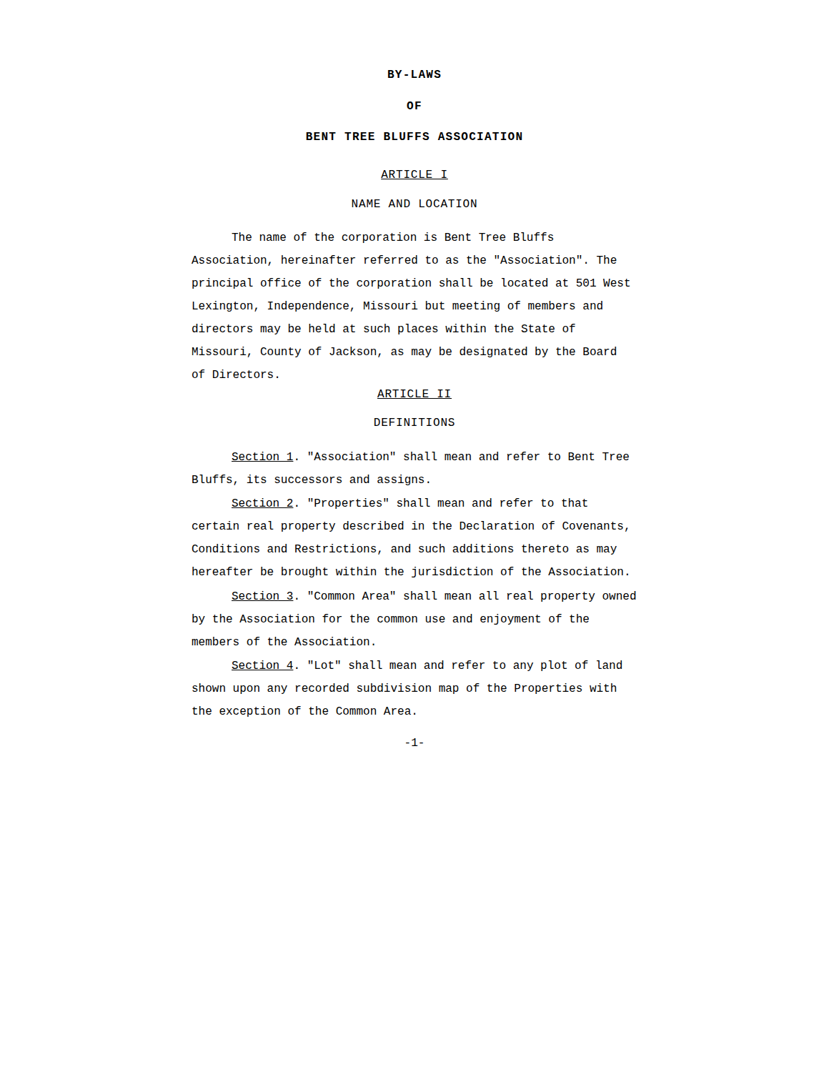BY-LAWS
OF
BENT TREE BLUFFS ASSOCIATION
ARTICLE I
NAME AND LOCATION
The name of the corporation is Bent Tree Bluffs Association, hereinafter referred to as the "Association". The principal office of the corporation shall be located at 501 West Lexington, Independence, Missouri but meeting of members and directors may be held at such places within the State of Missouri, County of Jackson, as may be designated by the Board of Directors.
ARTICLE II
DEFINITIONS
Section 1. "Association" shall mean and refer to Bent Tree Bluffs, its successors and assigns.
Section 2. "Properties" shall mean and refer to that certain real property described in the Declaration of Covenants, Conditions and Restrictions, and such additions thereto as may hereafter be brought within the jurisdiction of the Association.
Section 3. "Common Area" shall mean all real property owned by the Association for the common use and enjoyment of the members of the Association.
Section 4. "Lot" shall mean and refer to any plot of land shown upon any recorded subdivision map of the Properties with the exception of the Common Area.
-1-